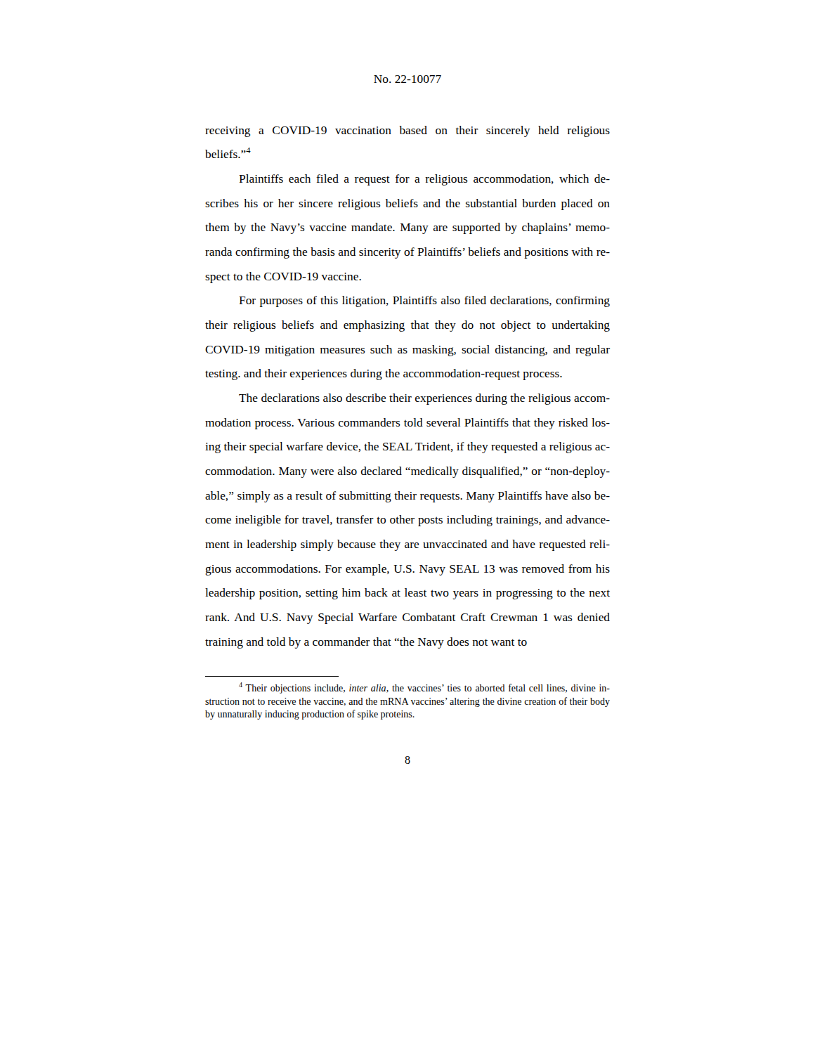No. 22-10077
receiving a COVID-19 vaccination based on their sincerely held religious beliefs.”4
Plaintiffs each filed a request for a religious accommodation, which describes his or her sincere religious beliefs and the substantial burden placed on them by the Navy’s vaccine mandate. Many are supported by chaplains’ memoranda confirming the basis and sincerity of Plaintiffs’ beliefs and positions with respect to the COVID-19 vaccine.
For purposes of this litigation, Plaintiffs also filed declarations, confirming their religious beliefs and emphasizing that they do not object to undertaking COVID-19 mitigation measures such as masking, social distancing, and regular testing. and their experiences during the accommodation-request process.
The declarations also describe their experiences during the religious accommodation process. Various commanders told several Plaintiffs that they risked losing their special warfare device, the SEAL Trident, if they requested a religious accommodation. Many were also declared “medically disqualified,” or “non-deployable,” simply as a result of submitting their requests. Many Plaintiffs have also become ineligible for travel, transfer to other posts including trainings, and advancement in leadership simply because they are unvaccinated and have requested religious accommodations. For example, U.S. Navy SEAL 13 was removed from his leadership position, setting him back at least two years in progressing to the next rank. And U.S. Navy Special Warfare Combatant Craft Crewman 1 was denied training and told by a commander that “the Navy does not want to
4 Their objections include, inter alia, the vaccines’ ties to aborted fetal cell lines, divine instruction not to receive the vaccine, and the mRNA vaccines’ altering the divine creation of their body by unnaturally inducing production of spike proteins.
8